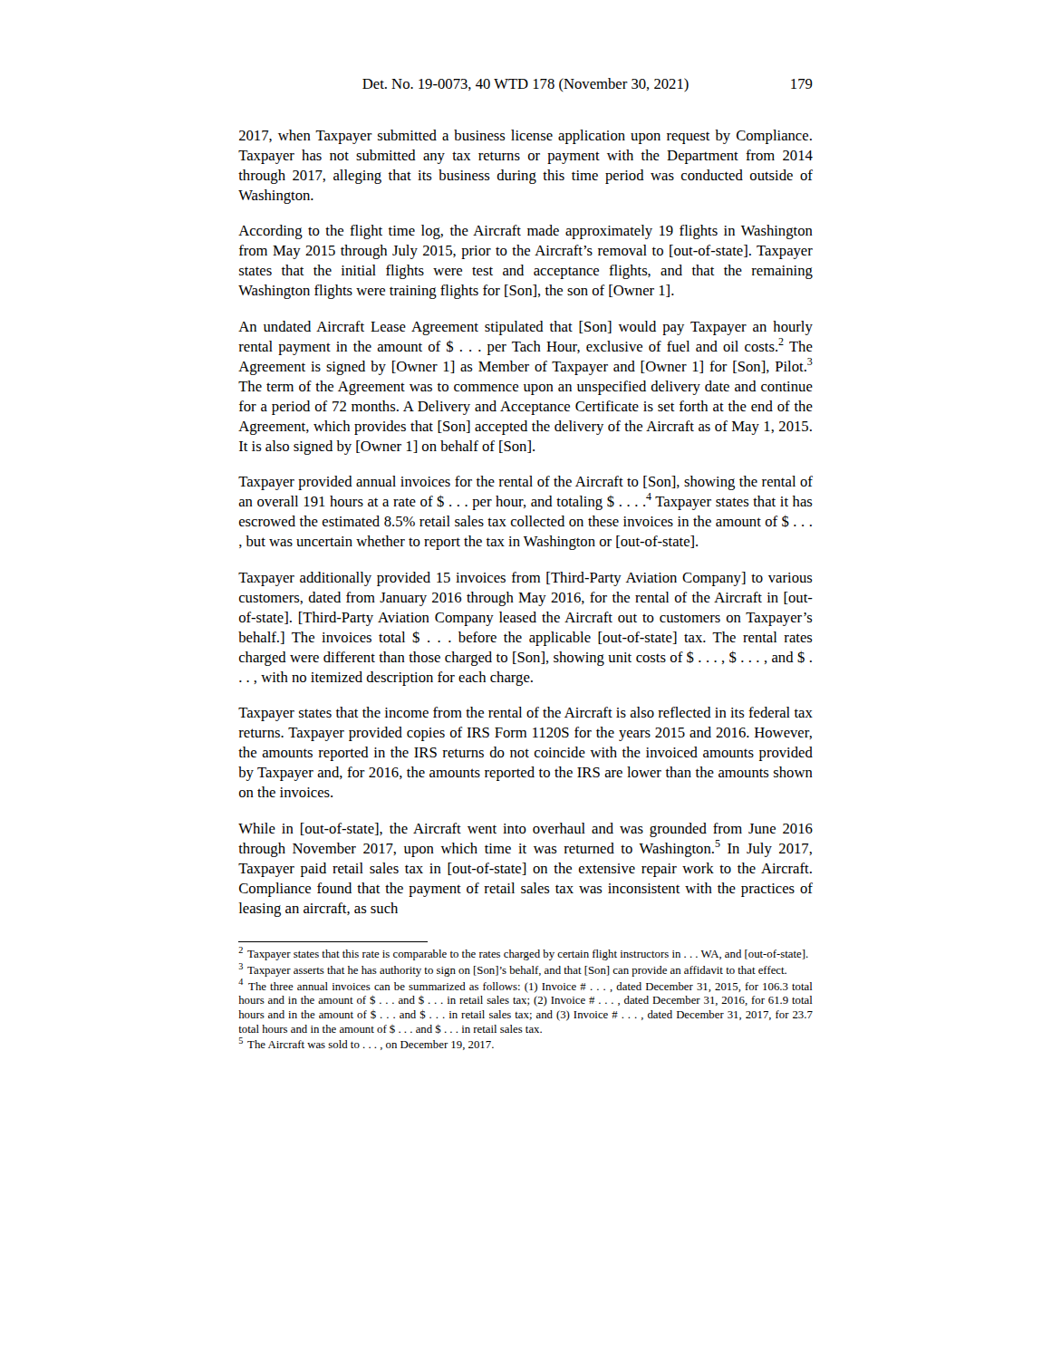Det. No. 19-0073, 40 WTD 178 (November 30, 2021)
179
2017, when Taxpayer submitted a business license application upon request by Compliance. Taxpayer has not submitted any tax returns or payment with the Department from 2014 through 2017, alleging that its business during this time period was conducted outside of Washington.
According to the flight time log, the Aircraft made approximately 19 flights in Washington from May 2015 through July 2015, prior to the Aircraft’s removal to [out-of-state]. Taxpayer states that the initial flights were test and acceptance flights, and that the remaining Washington flights were training flights for [Son], the son of [Owner 1].
An undated Aircraft Lease Agreement stipulated that [Son] would pay Taxpayer an hourly rental payment in the amount of $ . . . per Tach Hour, exclusive of fuel and oil costs.2 The Agreement is signed by [Owner 1] as Member of Taxpayer and [Owner 1] for [Son], Pilot.3 The term of the Agreement was to commence upon an unspecified delivery date and continue for a period of 72 months. A Delivery and Acceptance Certificate is set forth at the end of the Agreement, which provides that [Son] accepted the delivery of the Aircraft as of May 1, 2015. It is also signed by [Owner 1] on behalf of [Son].
Taxpayer provided annual invoices for the rental of the Aircraft to [Son], showing the rental of an overall 191 hours at a rate of $ . . . per hour, and totaling $ . . . .4 Taxpayer states that it has escrowed the estimated 8.5% retail sales tax collected on these invoices in the amount of $ . . . , but was uncertain whether to report the tax in Washington or [out-of-state].
Taxpayer additionally provided 15 invoices from [Third-Party Aviation Company] to various customers, dated from January 2016 through May 2016, for the rental of the Aircraft in [out-of-state]. [Third-Party Aviation Company leased the Aircraft out to customers on Taxpayer’s behalf.] The invoices total $ . . . before the applicable [out-of-state] tax. The rental rates charged were different than those charged to [Son], showing unit costs of $ . . . , $ . . . , and $ . . . , with no itemized description for each charge.
Taxpayer states that the income from the rental of the Aircraft is also reflected in its federal tax returns. Taxpayer provided copies of IRS Form 1120S for the years 2015 and 2016. However, the amounts reported in the IRS returns do not coincide with the invoiced amounts provided by Taxpayer and, for 2016, the amounts reported to the IRS are lower than the amounts shown on the invoices.
While in [out-of-state], the Aircraft went into overhaul and was grounded from June 2016 through November 2017, upon which time it was returned to Washington.5 In July 2017, Taxpayer paid retail sales tax in [out-of-state] on the extensive repair work to the Aircraft. Compliance found that the payment of retail sales tax was inconsistent with the practices of leasing an aircraft, as such
2 Taxpayer states that this rate is comparable to the rates charged by certain flight instructors in . . . WA, and [out-of-state].
3 Taxpayer asserts that he has authority to sign on [Son]’s behalf, and that [Son] can provide an affidavit to that effect.
4 The three annual invoices can be summarized as follows: (1) Invoice # . . . , dated December 31, 2015, for 106.3 total hours and in the amount of $ . . . and $ . . . in retail sales tax; (2) Invoice # . . . , dated December 31, 2016, for 61.9 total hours and in the amount of $ . . . and $ . . . in retail sales tax; and (3) Invoice # . . . , dated December 31, 2017, for 23.7 total hours and in the amount of $ . . . and $ . . . in retail sales tax.
5 The Aircraft was sold to . . . , on December 19, 2017.